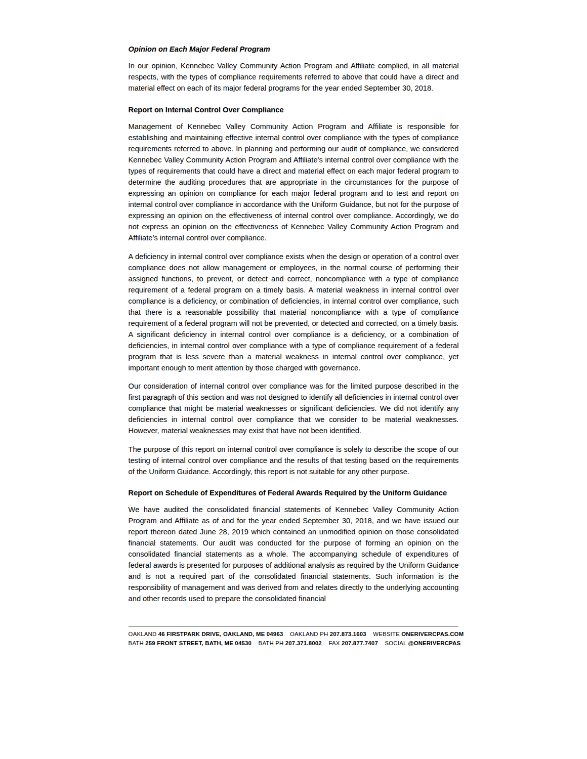Opinion on Each Major Federal Program
In our opinion, Kennebec Valley Community Action Program and Affiliate complied, in all material respects, with the types of compliance requirements referred to above that could have a direct and material effect on each of its major federal programs for the year ended September 30, 2018.
Report on Internal Control Over Compliance
Management of Kennebec Valley Community Action Program and Affiliate is responsible for establishing and maintaining effective internal control over compliance with the types of compliance requirements referred to above. In planning and performing our audit of compliance, we considered Kennebec Valley Community Action Program and Affiliate’s internal control over compliance with the types of requirements that could have a direct and material effect on each major federal program to determine the auditing procedures that are appropriate in the circumstances for the purpose of expressing an opinion on compliance for each major federal program and to test and report on internal control over compliance in accordance with the Uniform Guidance, but not for the purpose of expressing an opinion on the effectiveness of internal control over compliance. Accordingly, we do not express an opinion on the effectiveness of Kennebec Valley Community Action Program and Affiliate’s internal control over compliance.
A deficiency in internal control over compliance exists when the design or operation of a control over compliance does not allow management or employees, in the normal course of performing their assigned functions, to prevent, or detect and correct, noncompliance with a type of compliance requirement of a federal program on a timely basis. A material weakness in internal control over compliance is a deficiency, or combination of deficiencies, in internal control over compliance, such that there is a reasonable possibility that material noncompliance with a type of compliance requirement of a federal program will not be prevented, or detected and corrected, on a timely basis. A significant deficiency in internal control over compliance is a deficiency, or a combination of deficiencies, in internal control over compliance with a type of compliance requirement of a federal program that is less severe than a material weakness in internal control over compliance, yet important enough to merit attention by those charged with governance.
Our consideration of internal control over compliance was for the limited purpose described in the first paragraph of this section and was not designed to identify all deficiencies in internal control over compliance that might be material weaknesses or significant deficiencies. We did not identify any deficiencies in internal control over compliance that we consider to be material weaknesses. However, material weaknesses may exist that have not been identified.
The purpose of this report on internal control over compliance is solely to describe the scope of our testing of internal control over compliance and the results of that testing based on the requirements of the Uniform Guidance. Accordingly, this report is not suitable for any other purpose.
Report on Schedule of Expenditures of Federal Awards Required by the Uniform Guidance
We have audited the consolidated financial statements of Kennebec Valley Community Action Program and Affiliate as of and for the year ended September 30, 2018, and we have issued our report thereon dated June 28, 2019 which contained an unmodified opinion on those consolidated financial statements. Our audit was conducted for the purpose of forming an opinion on the consolidated financial statements as a whole. The accompanying schedule of expenditures of federal awards is presented for purposes of additional analysis as required by the Uniform Guidance and is not a required part of the consolidated financial statements. Such information is the responsibility of management and was derived from and relates directly to the underlying accounting and other records used to prepare the consolidated financial
OAKLAND 46 FIRSTPARK DRIVE, OAKLAND, ME 04963 OAKLAND PH 207.873.1603 WEBSITE ONERIVERCPAS.COM
BATH 259 FRONT STREET, BATH, ME 04530 BATH PH 207.371.8002 FAX 207.877.7407 SOCIAL @ONERIVERCPAS